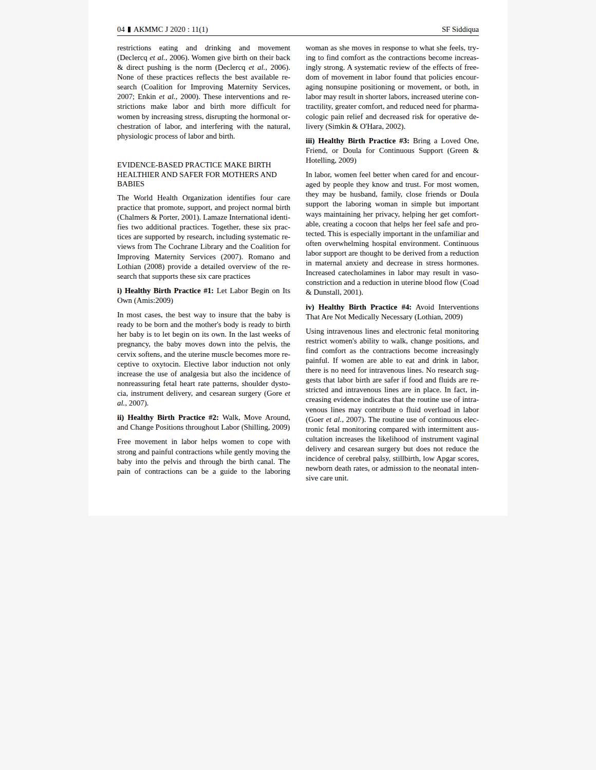04 AKMMC J 2020 : 11(1)
SF Siddiqua
restrictions eating and drinking and movement (Declercq et al., 2006). Women give birth on their back & direct pushing is the norm (Declercq et al., 2006). None of these practices reflects the best available research (Coalition for Improving Maternity Services, 2007; Enkin et al., 2000). These interventions and restrictions make labor and birth more difficult for women by increasing stress, disrupting the hormonal orchestration of labor, and interfering with the natural, physiologic process of labor and birth.
Evidence-based practice make birth healthier and safer for mothers and babies
The World Health Organization identifies four care practice that promote, support, and project normal birth (Chalmers & Porter, 2001). Lamaze International identifies two additional practices. Together, these six practices are supported by research, including systematic reviews from The Cochrane Library and the Coalition for Improving Maternity Services (2007). Romano and Lothian (2008) provide a detailed overview of the research that supports these six care practices
i) Healthy Birth Practice #1: Let Labor Begin on Its Own (Amis:2009)
In most cases, the best way to insure that the baby is ready to be born and the mother's body is ready to birth her baby is to let begin on its own. In the last weeks of pregnancy, the baby moves down into the pelvis, the cervix softens, and the uterine muscle becomes more receptive to oxytocin. Elective labor induction not only increase the use of analgesia but also the incidence of nonreassuring fetal heart rate patterns, shoulder dystocia, instrument delivery, and cesarean surgery (Gore et al., 2007).
ii) Healthy Birth Practice #2: Walk, Move Around, and Change Positions throughout Labor (Shilling, 2009)
Free movement in labor helps women to cope with strong and painful contractions while gently moving the baby into the pelvis and through the birth canal. The pain of contractions can be a guide to the laboring woman as she moves in response to what she feels, trying to find comfort as the contractions become increasingly strong. A systematic review of the effects of freedom of movement in labor found that policies encouraging nonsupine positioning or movement, or both, in labor may result in shorter labors, increased uterine contractility, greater comfort, and reduced need for pharmacologic pain relief and decreased risk for operative delivery (Simkin & O'Hara, 2002).
iii) Healthy Birth Practice #3: Bring a Loved One, Friend, or Doula for Continuous Support (Green & Hotelling, 2009)
In labor, women feel better when cared for and encouraged by people they know and trust. For most women, they may be husband, family, close friends or Doula support the laboring woman in simple but important ways maintaining her privacy, helping her get comfortable, creating a cocoon that helps her feel safe and protected. This is especially important in the unfamiliar and often overwhelming hospital environment. Continuous labor support are thought to be derived from a reduction in maternal anxiety and decrease in stress hormones. Increased catecholamines in labor may result in vasoconstriction and a reduction in uterine blood flow (Coad & Dunstall, 2001).
iv) Healthy Birth Practice #4: Avoid Interventions That Are Not Medically Necessary (Lothian, 2009)
Using intravenous lines and electronic fetal monitoring restrict women's ability to walk, change positions, and find comfort as the contractions become increasingly painful. If women are able to eat and drink in labor, there is no need for intravenous lines. No research suggests that labor birth are safer if food and fluids are restricted and intravenous lines are in place. In fact, increasing evidence indicates that the routine use of intravenous lines may contribute o fluid overload in labor (Goer et al., 2007). The routine use of continuous electronic fetal monitoring compared with intermittent auscultation increases the likelihood of instrument vaginal delivery and cesarean surgery but does not reduce the incidence of cerebral palsy, stillbirth, low Apgar scores, newborn death rates, or admission to the neonatal intensive care unit.